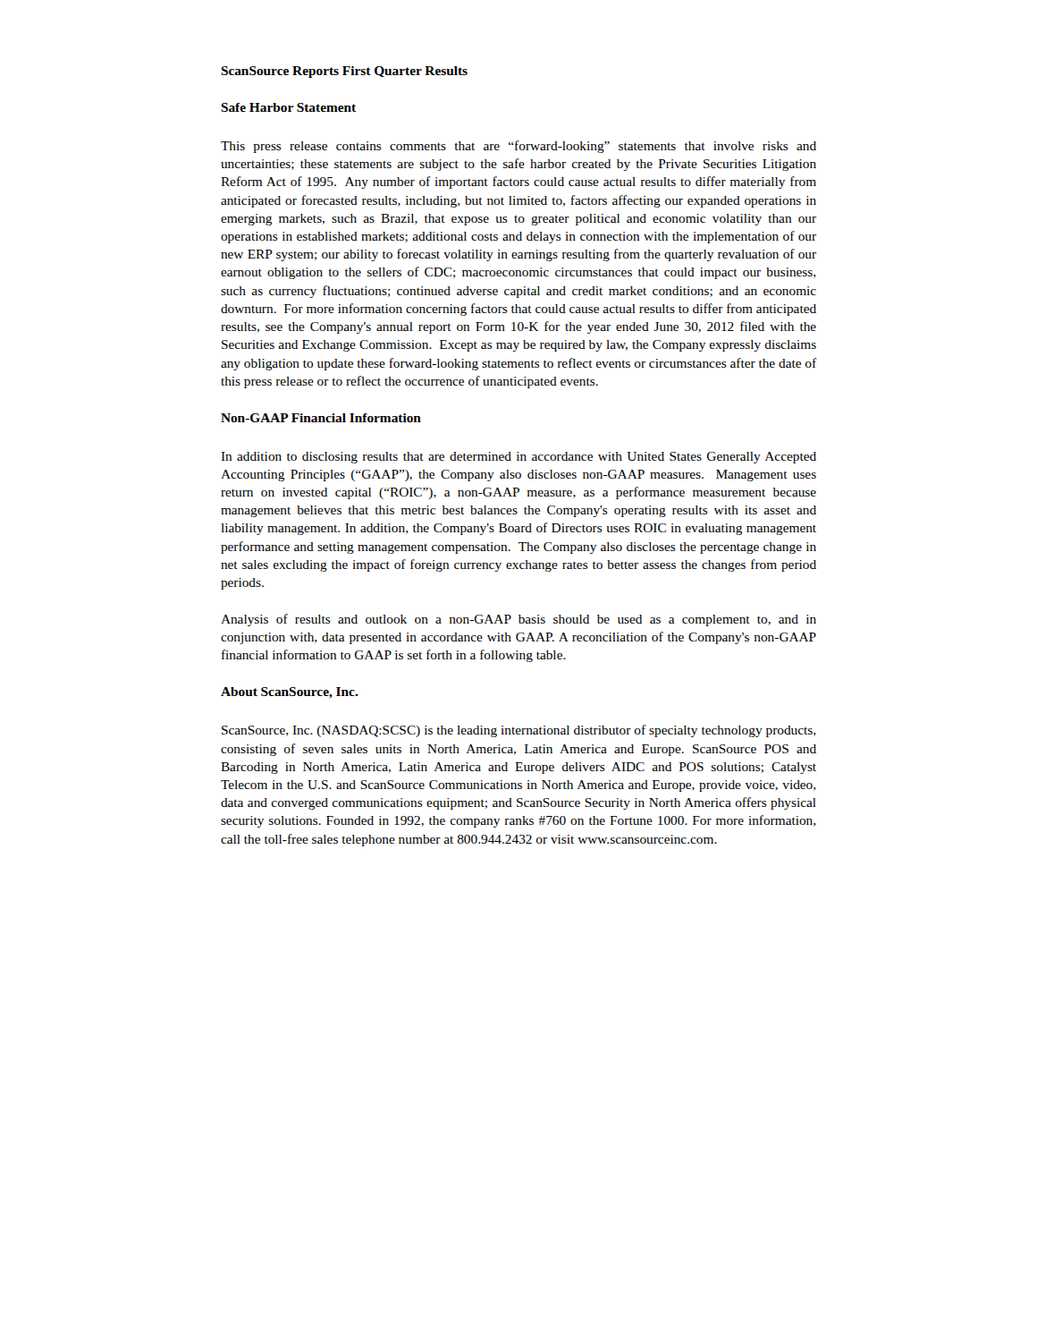ScanSource Reports First Quarter Results
Safe Harbor Statement
This press release contains comments that are “forward-looking” statements that involve risks and uncertainties; these statements are subject to the safe harbor created by the Private Securities Litigation Reform Act of 1995. Any number of important factors could cause actual results to differ materially from anticipated or forecasted results, including, but not limited to, factors affecting our expanded operations in emerging markets, such as Brazil, that expose us to greater political and economic volatility than our operations in established markets; additional costs and delays in connection with the implementation of our new ERP system; our ability to forecast volatility in earnings resulting from the quarterly revaluation of our earnout obligation to the sellers of CDC; macroeconomic circumstances that could impact our business, such as currency fluctuations; continued adverse capital and credit market conditions; and an economic downturn. For more information concerning factors that could cause actual results to differ from anticipated results, see the Company's annual report on Form 10-K for the year ended June 30, 2012 filed with the Securities and Exchange Commission. Except as may be required by law, the Company expressly disclaims any obligation to update these forward-looking statements to reflect events or circumstances after the date of this press release or to reflect the occurrence of unanticipated events.
Non-GAAP Financial Information
In addition to disclosing results that are determined in accordance with United States Generally Accepted Accounting Principles (“GAAP”), the Company also discloses non-GAAP measures. Management uses return on invested capital (“ROIC”), a non-GAAP measure, as a performance measurement because management believes that this metric best balances the Company's operating results with its asset and liability management. In addition, the Company's Board of Directors uses ROIC in evaluating management performance and setting management compensation. The Company also discloses the percentage change in net sales excluding the impact of foreign currency exchange rates to better assess the changes from period periods.
Analysis of results and outlook on a non-GAAP basis should be used as a complement to, and in conjunction with, data presented in accordance with GAAP. A reconciliation of the Company's non-GAAP financial information to GAAP is set forth in a following table.
About ScanSource, Inc.
ScanSource, Inc. (NASDAQ:SCSC) is the leading international distributor of specialty technology products, consisting of seven sales units in North America, Latin America and Europe. ScanSource POS and Barcoding in North America, Latin America and Europe delivers AIDC and POS solutions; Catalyst Telecom in the U.S. and ScanSource Communications in North America and Europe, provide voice, video, data and converged communications equipment; and ScanSource Security in North America offers physical security solutions. Founded in 1992, the company ranks #760 on the Fortune 1000. For more information, call the toll-free sales telephone number at 800.944.2432 or visit www.scansourceinc.com.